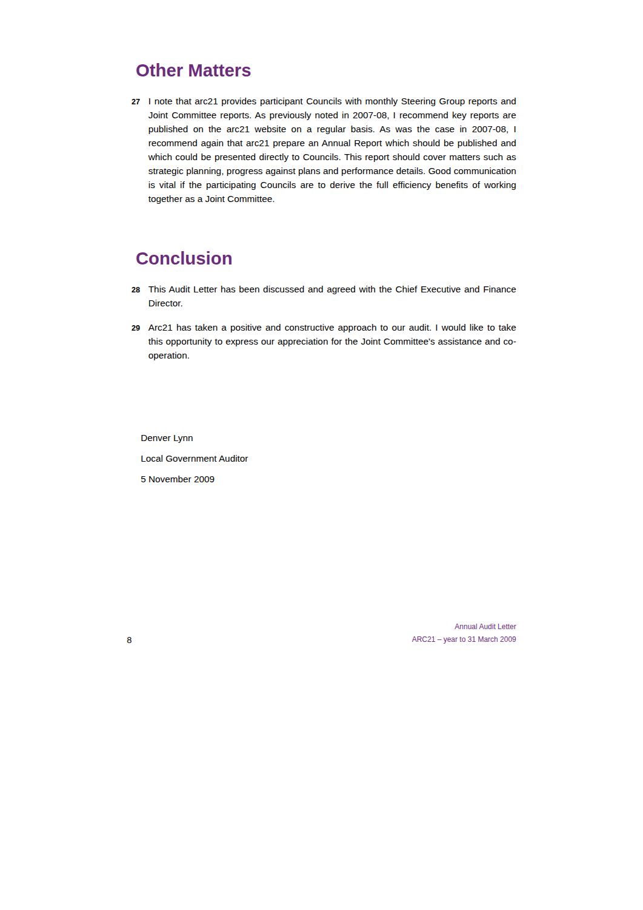Other Matters
27
I note that arc21 provides participant Councils with monthly Steering Group reports and Joint Committee reports. As previously noted in 2007-08, I recommend key reports are published on the arc21 website on a regular basis. As was the case in 2007-08, I recommend again that arc21 prepare an Annual Report which should be published and which could be presented directly to Councils. This report should cover matters such as strategic planning, progress against plans and performance details. Good communication is vital if the participating Councils are to derive the full efficiency benefits of working together as a Joint Committee.
Conclusion
28
This Audit Letter has been discussed and agreed with the Chief Executive and Finance Director.
29
Arc21 has taken a positive and constructive approach to our audit. I would like to take this opportunity to express our appreciation for the Joint Committee's assistance and co-operation.
Denver Lynn
Local Government Auditor
5 November 2009
8
Annual Audit Letter
ARC21 – year to 31 March 2009